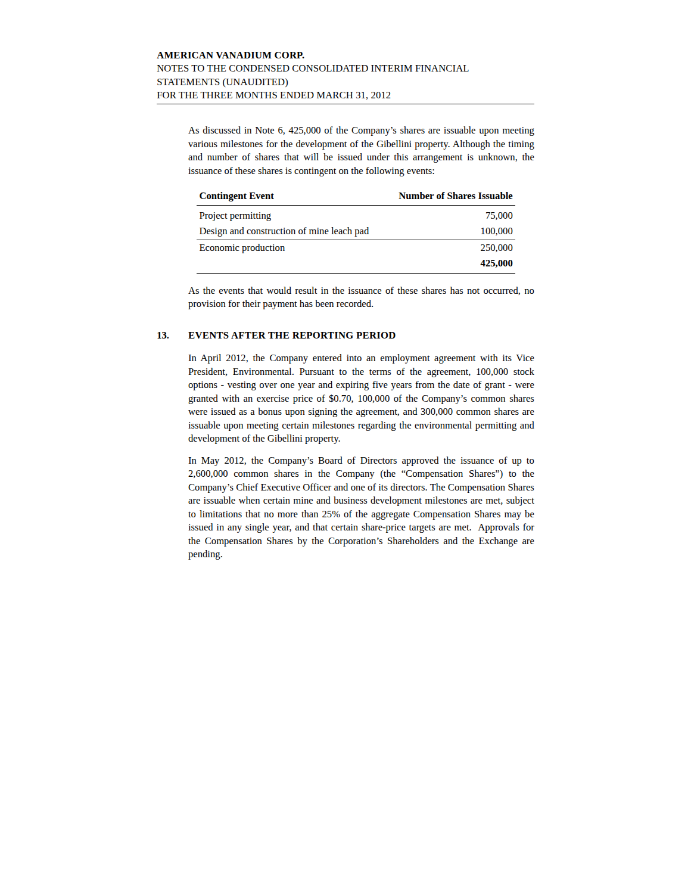AMERICAN VANADIUM CORP.
NOTES TO THE CONDENSED CONSOLIDATED INTERIM FINANCIAL STATEMENTS (UNAUDITED)
FOR THE THREE MONTHS ENDED MARCH 31, 2012
As discussed in Note 6, 425,000 of the Company’s shares are issuable upon meeting various milestones for the development of the Gibellini property. Although the timing and number of shares that will be issued under this arrangement is unknown, the issuance of these shares is contingent on the following events:
| Contingent Event | Number of Shares Issuable |
| --- | --- |
| Project permitting | 75,000 |
| Design and construction of mine leach pad | 100,000 |
| Economic production | 250,000 |
| | 425,000 |
As the events that would result in the issuance of these shares has not occurred, no provision for their payment has been recorded.
13. EVENTS AFTER THE REPORTING PERIOD
In April 2012, the Company entered into an employment agreement with its Vice President, Environmental. Pursuant to the terms of the agreement, 100,000 stock options - vesting over one year and expiring five years from the date of grant - were granted with an exercise price of $0.70, 100,000 of the Company’s common shares were issued as a bonus upon signing the agreement, and 300,000 common shares are issuable upon meeting certain milestones regarding the environmental permitting and development of the Gibellini property.
In May 2012, the Company’s Board of Directors approved the issuance of up to 2,600,000 common shares in the Company (the “Compensation Shares”) to the Company’s Chief Executive Officer and one of its directors. The Compensation Shares are issuable when certain mine and business development milestones are met, subject to limitations that no more than 25% of the aggregate Compensation Shares may be issued in any single year, and that certain share-price targets are met. Approvals for the Compensation Shares by the Corporation’s Shareholders and the Exchange are pending.